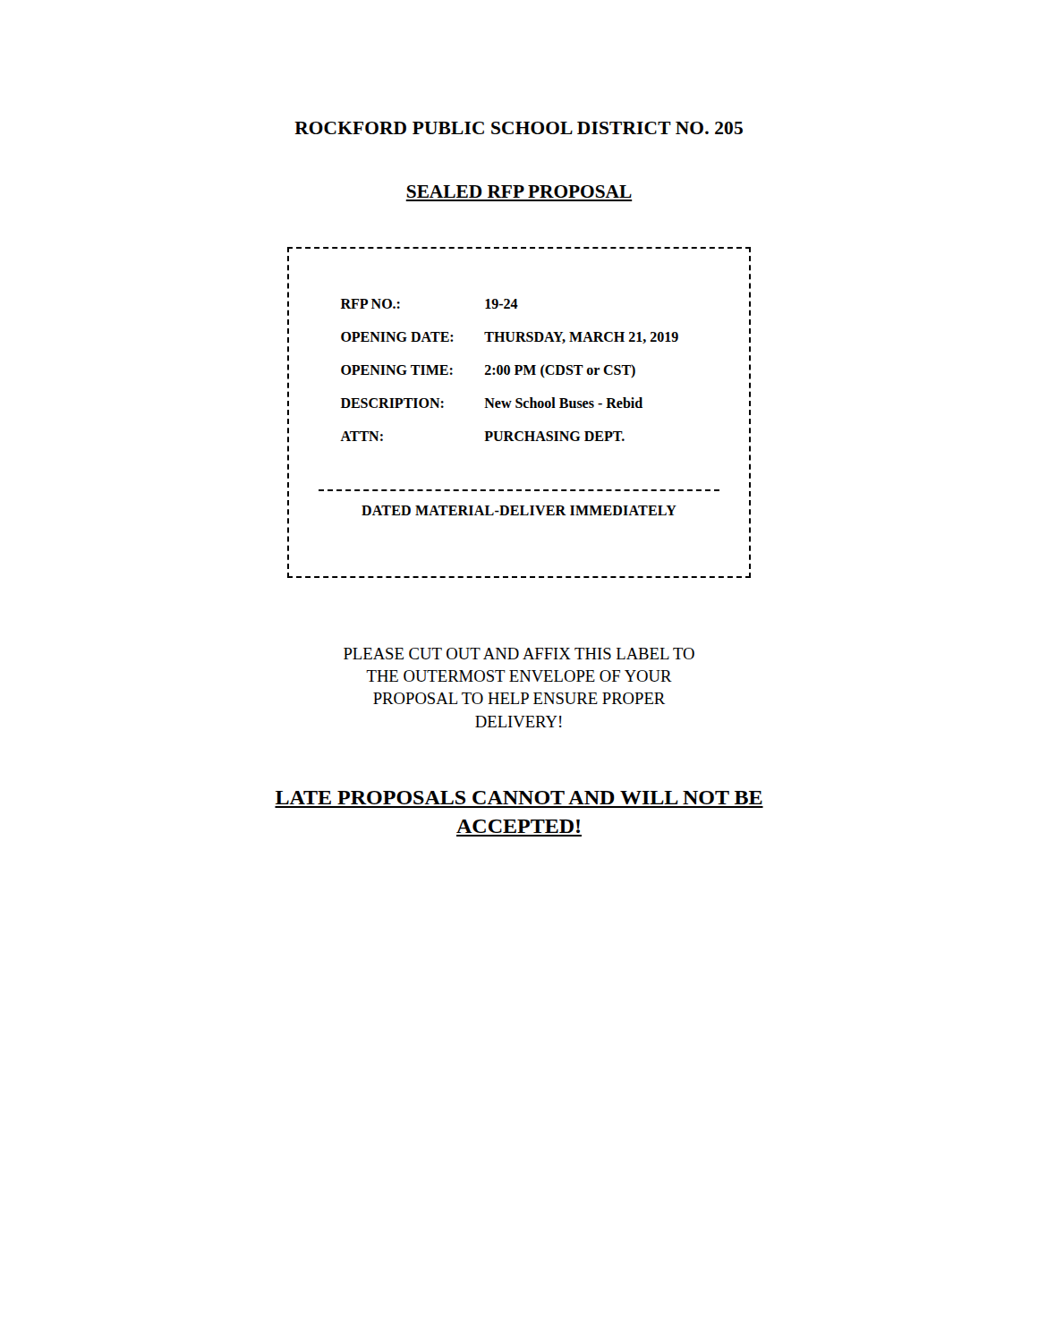ROCKFORD PUBLIC SCHOOL DISTRICT NO. 205
SEALED RFP PROPOSAL
| RFP NO.: | 19-24 |
| OPENING DATE: | THURSDAY, MARCH 21, 2019 |
| OPENING TIME: | 2:00 PM (CDST or CST) |
| DESCRIPTION: | New School Buses - Rebid |
| ATTN: | PURCHASING DEPT. |
DATED MATERIAL-DELIVER IMMEDIATELY
PLEASE CUT OUT AND AFFIX THIS LABEL TO
THE OUTERMOST ENVELOPE OF YOUR
PROPOSAL TO HELP ENSURE PROPER
DELIVERY!
LATE PROPOSALS CANNOT AND WILL NOT BE ACCEPTED!